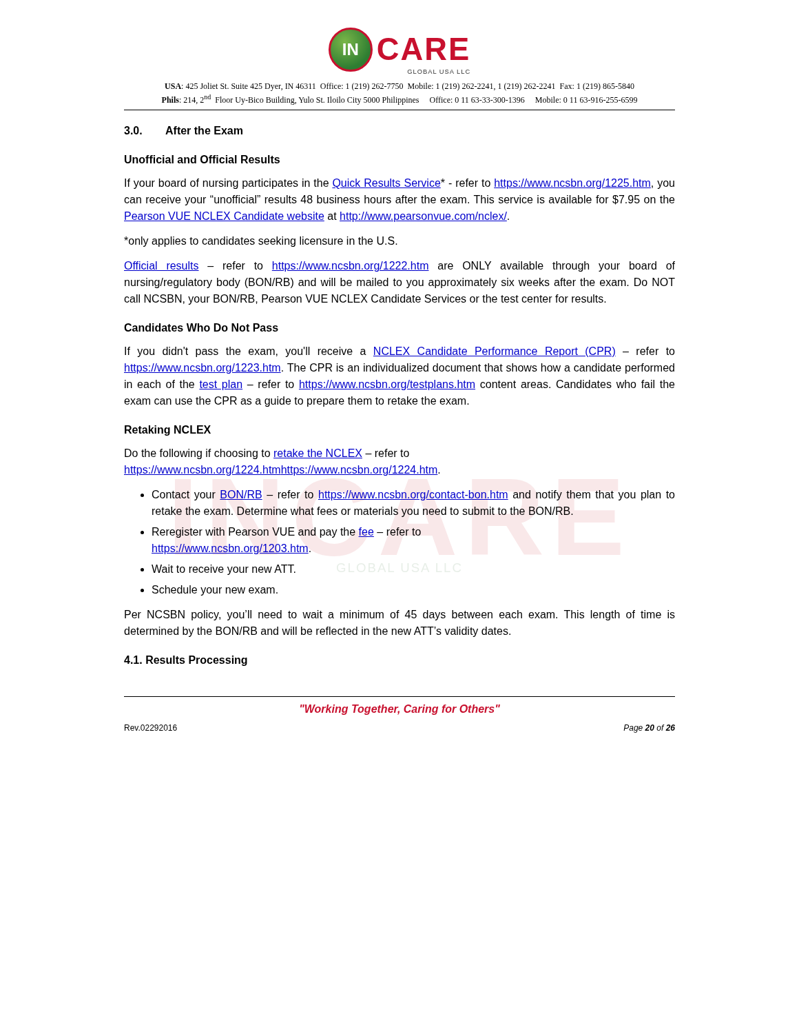INCARE
GLOBAL USA LLC
CARE GLOBAL USA LLC
USA: 425 Joliet St. Suite 425 Dyer, IN 46311 Office: 1 (219) 262-7750 Mobile: 1 (219) 262-2241, 1 (219) 262-2241 Fax: 1 (219) 865-5840
Phils: 214, 2nd Floor Uy-Bico Building, Yulo St. Iloilo City 5000 Philippines Office: 0 11 63-33-300-1396 Mobile: 0 11 63-916-255-6599
3.0. After the Exam
Unofficial and Official Results
If your board of nursing participates in the Quick Results Service* - refer to https://www.ncsbn.org/1225.htm, you can receive your “unofficial” results 48 business hours after the exam. This service is available for $7.95 on the Pearson VUE NCLEX Candidate website at http://www.pearsonvue.com/nclex/.
*only applies to candidates seeking licensure in the U.S.
Official results – refer to https://www.ncsbn.org/1222.htm are ONLY available through your board of nursing/regulatory body (BON/RB) and will be mailed to you approximately six weeks after the exam. Do NOT call NCSBN, your BON/RB, Pearson VUE NCLEX Candidate Services or the test center for results.
Candidates Who Do Not Pass
If you didn't pass the exam, you'll receive a NCLEX Candidate Performance Report (CPR) – refer to https://www.ncsbn.org/1223.htm. The CPR is an individualized document that shows how a candidate performed in each of the test plan – refer to https://www.ncsbn.org/testplans.htm content areas. Candidates who fail the exam can use the CPR as a guide to prepare them to retake the exam.
Retaking NCLEX
Do the following if choosing to retake the NCLEX – refer to
https://www.ncsbn.org/1224.htm https://www.ncsbn.org/1224.htm.
Contact your BON/RB – refer to https://www.ncsbn.org/contact-bon.htm and notify them that you plan to retake the exam. Determine what fees or materials you need to submit to the BON/RB.
Reregister with Pearson VUE and pay the fee – refer to
https://www.ncsbn.org/1203.htm.
Wait to receive your new ATT.
Schedule your new exam.
Per NCSBN policy, you’ll need to wait a minimum of 45 days between each exam. This length of time is determined by the BON/RB and will be reflected in the new ATT’s validity dates.
4.1. Results Processing
"Working Together, Caring for Others"
Rev.02292016 Page 20 of 26